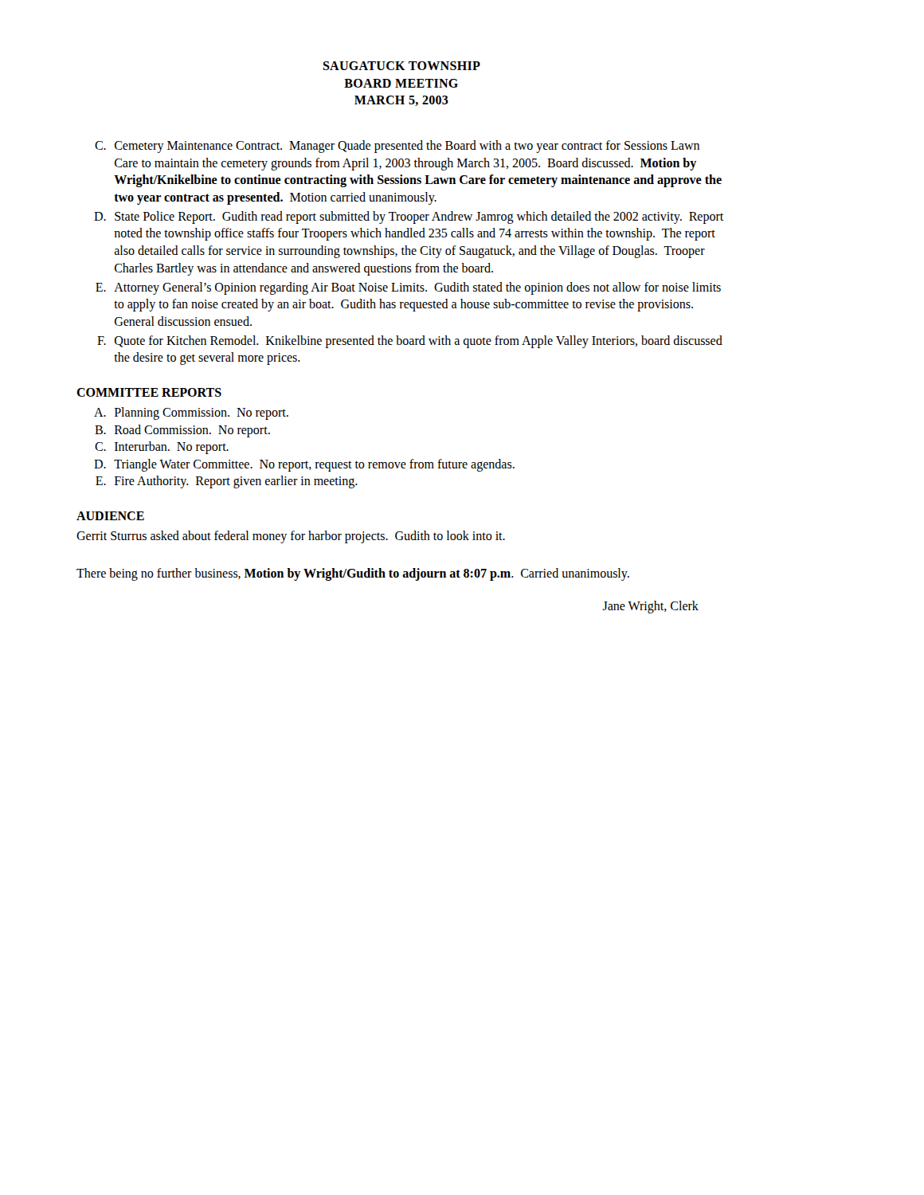SAUGATUCK TOWNSHIP
BOARD MEETING
MARCH 5, 2003
Cemetery Maintenance Contract. Manager Quade presented the Board with a two year contract for Sessions Lawn Care to maintain the cemetery grounds from April 1, 2003 through March 31, 2005. Board discussed. Motion by Wright/Knikelbine to continue contracting with Sessions Lawn Care for cemetery maintenance and approve the two year contract as presented. Motion carried unanimously.
State Police Report. Gudith read report submitted by Trooper Andrew Jamrog which detailed the 2002 activity. Report noted the township office staffs four Troopers which handled 235 calls and 74 arrests within the township. The report also detailed calls for service in surrounding townships, the City of Saugatuck, and the Village of Douglas. Trooper Charles Bartley was in attendance and answered questions from the board.
Attorney General’s Opinion regarding Air Boat Noise Limits. Gudith stated the opinion does not allow for noise limits to apply to fan noise created by an air boat. Gudith has requested a house sub-committee to revise the provisions. General discussion ensued.
Quote for Kitchen Remodel. Knikelbine presented the board with a quote from Apple Valley Interiors, board discussed the desire to get several more prices.
Committee Reports
Planning Commission. No report.
Road Commission. No report.
Interurban. No report.
Triangle Water Committee. No report, request to remove from future agendas.
Fire Authority. Report given earlier in meeting.
Audience
Gerrit Sturrus asked about federal money for harbor projects. Gudith to look into it.
There being no further business, Motion by Wright/Gudith to adjourn at 8:07 p.m. Carried unanimously.
Jane Wright, Clerk